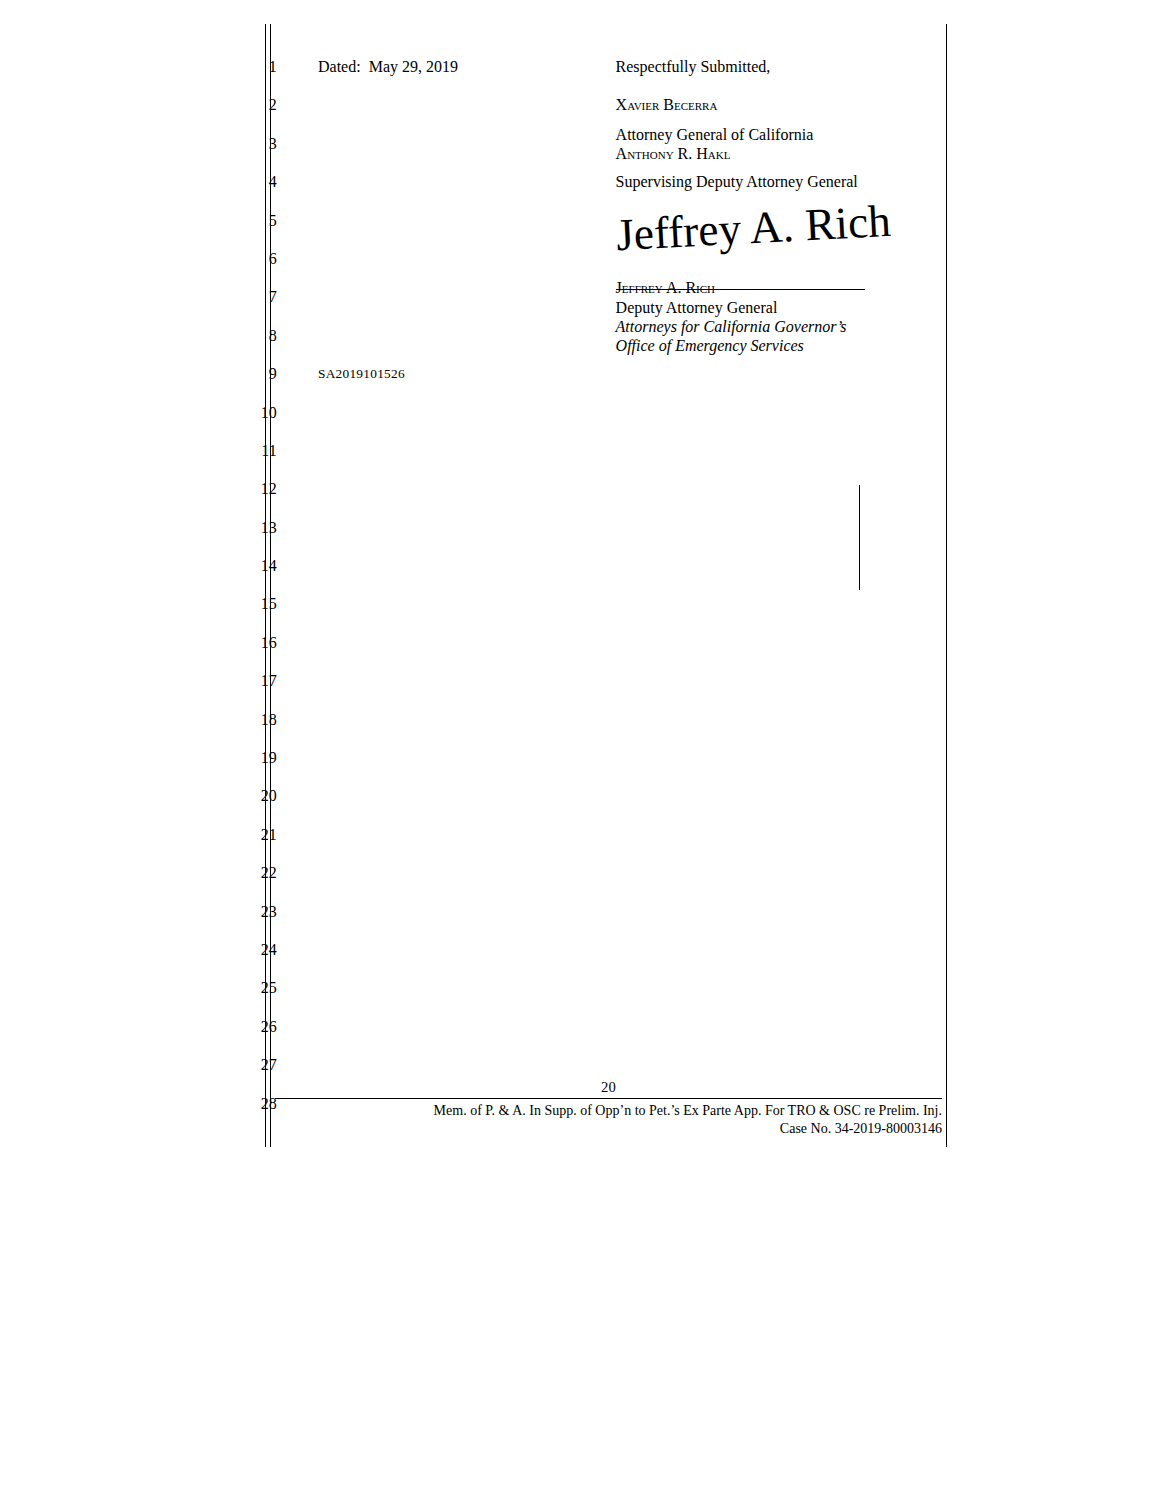1
2
3
4
5
6
7
8
9
10
11
12
13
14
15
16
17
18
19
20
21
22
23
24
25
26
27
28
Dated: May 29, 2019
Respectfully Submitted,
Xavier Becerra
Attorney General of California
Anthony R. Hakl
Supervising Deputy Attorney General
Jeffrey A. Rich
Jeffrey A. Rich
Deputy Attorney General
Attorneys for California Governor’s
Office of Emergency Services
SA2019101526
20
Mem. of P. & A. In Supp. of Opp’n to Pet.’s Ex Parte App. For TRO & OSC re Prelim. Inj.
Case No. 34-2019-80003146